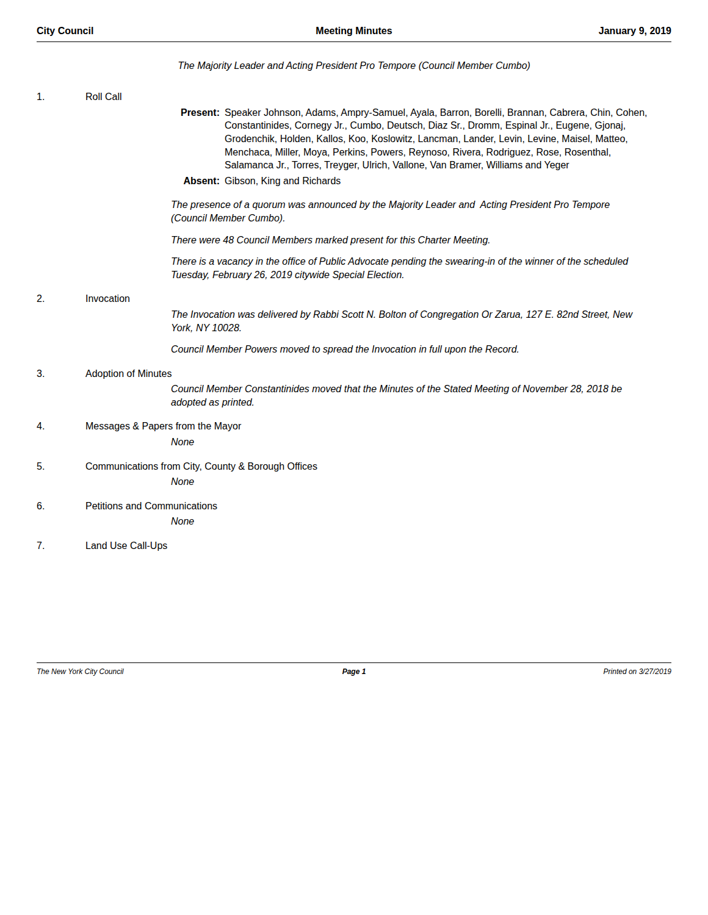City Council
Meeting Minutes
January 9, 2019
The Majority Leader and Acting President Pro Tempore (Council Member Cumbo)
1.
Roll Call
Present:
Speaker Johnson, Adams, Ampry-Samuel, Ayala, Barron, Borelli, Brannan, Cabrera, Chin, Cohen, Constantinides, Cornegy Jr., Cumbo, Deutsch, Diaz Sr., Dromm, Espinal Jr., Eugene, Gjonaj, Grodenchik, Holden, Kallos, Koo, Koslowitz, Lancman, Lander, Levin, Levine, Maisel, Matteo, Menchaca, Miller, Moya, Perkins, Powers, Reynoso, Rivera, Rodriguez, Rose, Rosenthal, Salamanca Jr., Torres, Treyger, Ulrich, Vallone, Van Bramer, Williams and Yeger
Absent:
Gibson, King and Richards
The presence of a quorum was announced by the Majority Leader and Acting President Pro Tempore (Council Member Cumbo).
There were 48 Council Members marked present for this Charter Meeting.
There is a vacancy in the office of Public Advocate pending the swearing-in of the winner of the scheduled Tuesday, February 26, 2019 citywide Special Election.
2.
Invocation
The Invocation was delivered by Rabbi Scott N. Bolton of Congregation Or Zarua, 127 E. 82nd Street, New York, NY 10028.
Council Member Powers moved to spread the Invocation in full upon the Record.
3.
Adoption of Minutes
Council Member Constantinides moved that the Minutes of the Stated Meeting of November 28, 2018 be adopted as printed.
4.
Messages & Papers from the Mayor
None
5.
Communications from City, County & Borough Offices
None
6.
Petitions and Communications
None
7.
Land Use Call-Ups
The New York City Council
Page 1
Printed on 3/27/2019